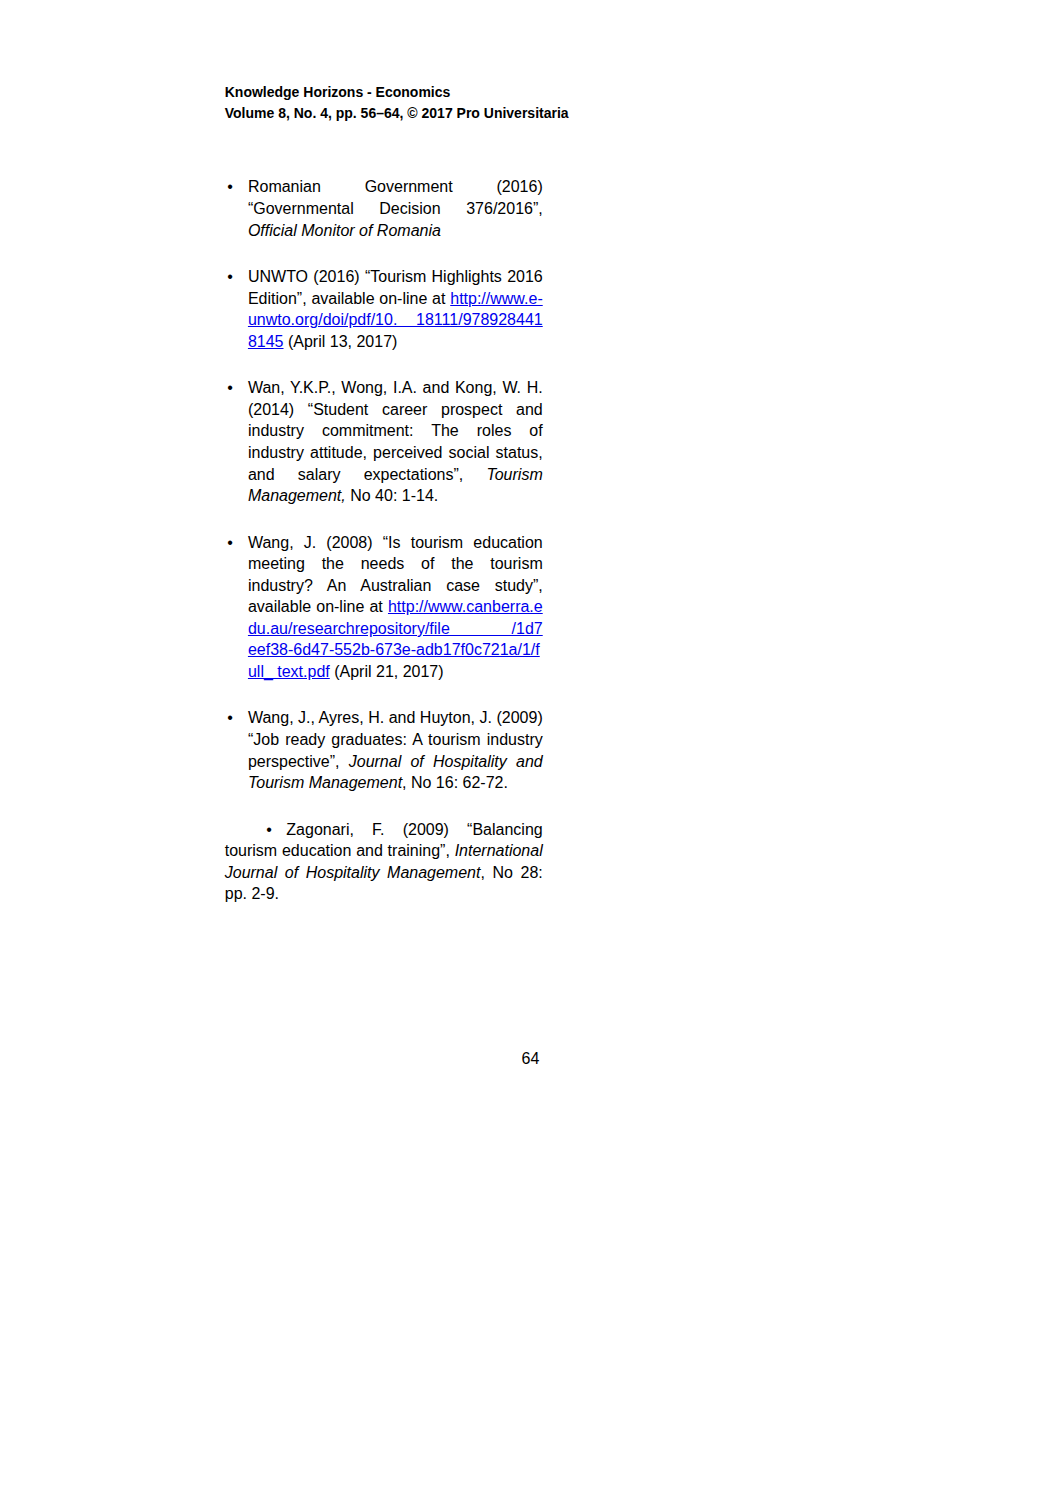Knowledge Horizons - Economics
Volume 8, No. 4, pp. 56–64, © 2017 Pro Universitaria
Romanian Government (2016) “Governmental Decision 376/2016”, Official Monitor of Romania
UNWTO (2016) “Tourism Highlights 2016 Edition”, available on-line at http://www.e-unwto.org/doi/pdf/10. 18111/9789284418145 (April 13, 2017)
Wan, Y.K.P., Wong, I.A. and Kong, W. H. (2014) “Student career prospect and industry commitment: The roles of industry attitude, perceived social status, and salary expectations”, Tourism Management, No 40: 1-14.
Wang, J. (2008) “Is tourism education meeting the needs of the tourism industry? An Australian case study”, available on-line at http://www.canberra.edu.au/researchrepository/file /1d7eef38-6d47-552b-673e-adb17f0c721a/1/full_ text.pdf (April 21, 2017)
Wang, J., Ayres, H. and Huyton, J. (2009) “Job ready graduates: A tourism industry perspective”, Journal of Hospitality and Tourism Management, No 16: 62-72.
Zagonari, F. (2009) “Balancing tourism education and training”, International Journal of Hospitality Management, No 28: pp. 2-9.
64